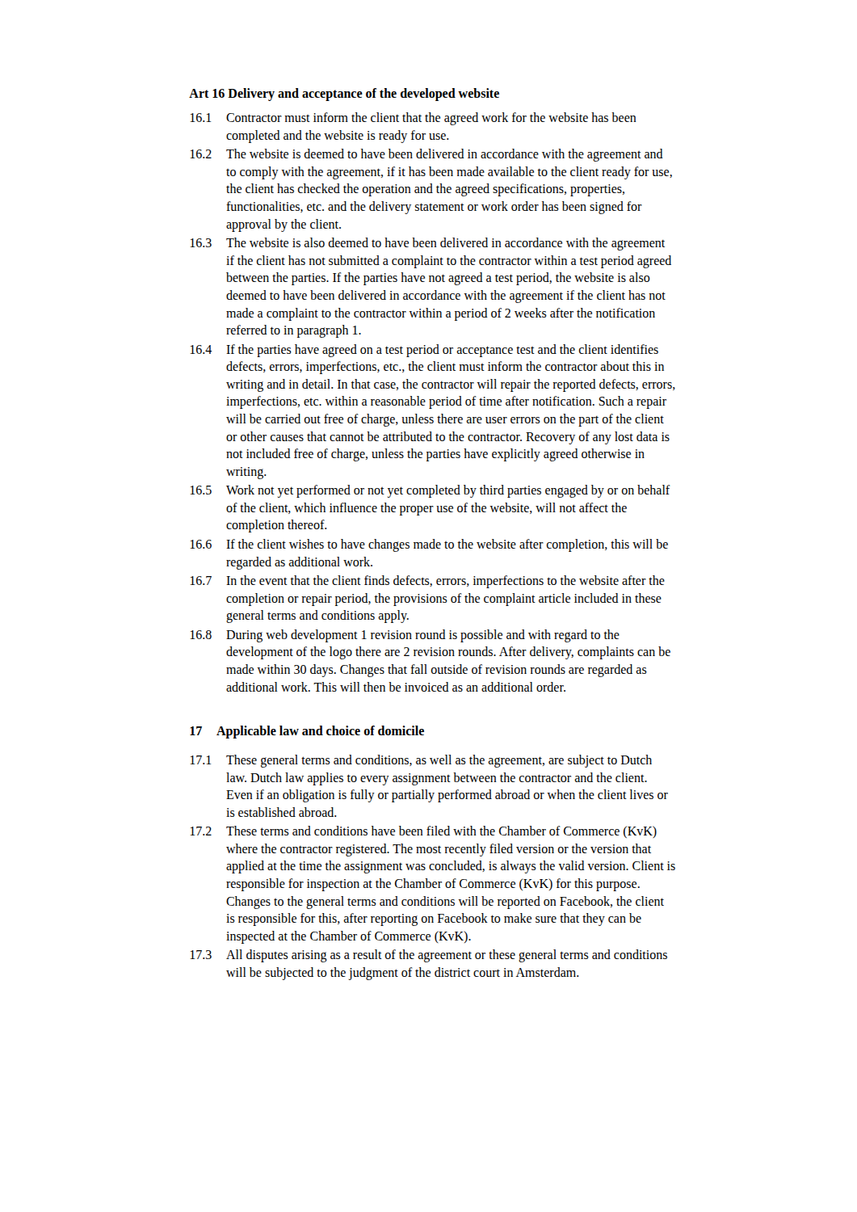Art 16 Delivery and acceptance of the developed website
16.1 Contractor must inform the client that the agreed work for the website has been completed and the website is ready for use.
16.2 The website is deemed to have been delivered in accordance with the agreement and to comply with the agreement, if it has been made available to the client ready for use, the client has checked the operation and the agreed specifications, properties, functionalities, etc. and the delivery statement or work order has been signed for approval by the client.
16.3 The website is also deemed to have been delivered in accordance with the agreement if the client has not submitted a complaint to the contractor within a test period agreed between the parties. If the parties have not agreed a test period, the website is also deemed to have been delivered in accordance with the agreement if the client has not made a complaint to the contractor within a period of 2 weeks after the notification referred to in paragraph 1.
16.4 If the parties have agreed on a test period or acceptance test and the client identifies defects, errors, imperfections, etc., the client must inform the contractor about this in writing and in detail. In that case, the contractor will repair the reported defects, errors, imperfections, etc. within a reasonable period of time after notification. Such a repair will be carried out free of charge, unless there are user errors on the part of the client or other causes that cannot be attributed to the contractor. Recovery of any lost data is not included free of charge, unless the parties have explicitly agreed otherwise in writing.
16.5 Work not yet performed or not yet completed by third parties engaged by or on behalf of the client, which influence the proper use of the website, will not affect the completion thereof.
16.6 If the client wishes to have changes made to the website after completion, this will be regarded as additional work.
16.7 In the event that the client finds defects, errors, imperfections to the website after the completion or repair period, the provisions of the complaint article included in these general terms and conditions apply.
16.8 During web development 1 revision round is possible and with regard to the development of the logo there are 2 revision rounds. After delivery, complaints can be made within 30 days. Changes that fall outside of revision rounds are regarded as additional work. This will then be invoiced as an additional order.
17 Applicable law and choice of domicile
17.1 These general terms and conditions, as well as the agreement, are subject to Dutch law. Dutch law applies to every assignment between the contractor and the client. Even if an obligation is fully or partially performed abroad or when the client lives or is established abroad.
17.2 These terms and conditions have been filed with the Chamber of Commerce (KvK) where the contractor registered. The most recently filed version or the version that applied at the time the assignment was concluded, is always the valid version. Client is responsible for inspection at the Chamber of Commerce (KvK) for this purpose. Changes to the general terms and conditions will be reported on Facebook, the client is responsible for this, after reporting on Facebook to make sure that they can be inspected at the Chamber of Commerce (KvK).
17.3 All disputes arising as a result of the agreement or these general terms and conditions will be subjected to the judgment of the district court in Amsterdam.